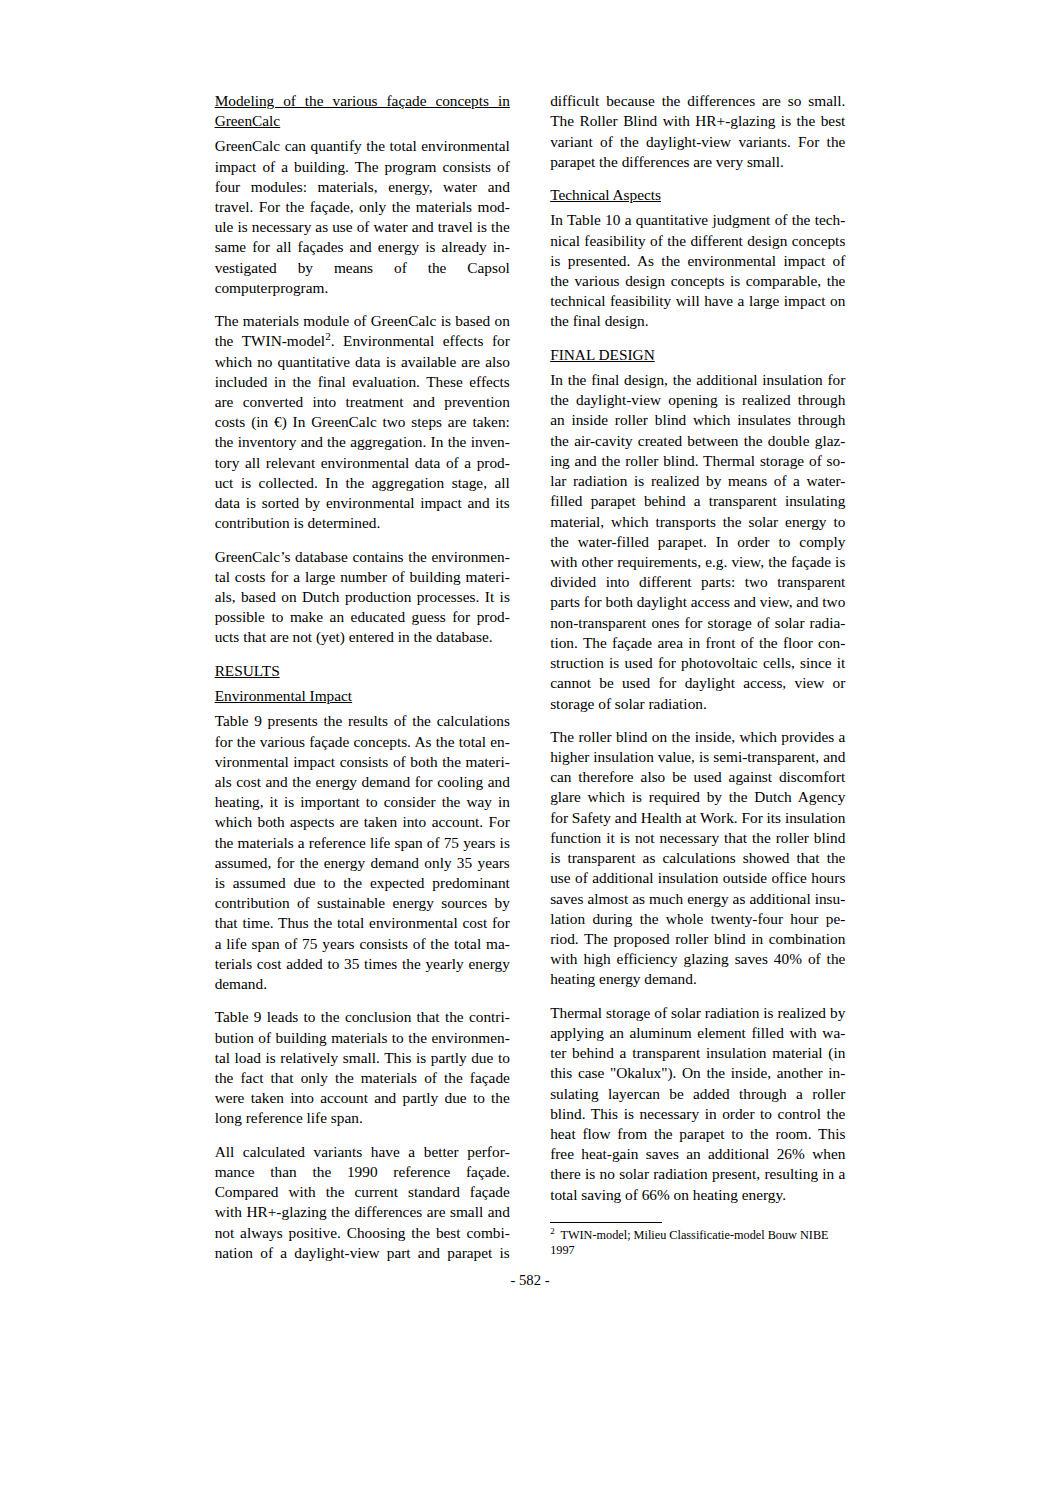Modeling of the various façade concepts in GreenCalc
GreenCalc can quantify the total environmental impact of a building. The program consists of four modules: materials, energy, water and travel. For the façade, only the materials module is necessary as use of water and travel is the same for all façades and energy is already investigated by means of the Capsol computerprogram.
The materials module of GreenCalc is based on the TWIN-model2. Environmental effects for which no quantitative data is available are also included in the final evaluation. These effects are converted into treatment and prevention costs (in €) In GreenCalc two steps are taken: the inventory and the aggregation. In the inventory all relevant environmental data of a product is collected. In the aggregation stage, all data is sorted by environmental impact and its contribution is determined.
GreenCalc’s database contains the environmental costs for a large number of building materials, based on Dutch production processes. It is possible to make an educated guess for products that are not (yet) entered in the database.
Results
Environmental Impact
Table 9 presents the results of the calculations for the various façade concepts. As the total environmental impact consists of both the materials cost and the energy demand for cooling and heating, it is important to consider the way in which both aspects are taken into account. For the materials a reference life span of 75 years is assumed, for the energy demand only 35 years is assumed due to the expected predominant contribution of sustainable energy sources by that time. Thus the total environmental cost for a life span of 75 years consists of the total materials cost added to 35 times the yearly energy demand.
Table 9 leads to the conclusion that the contribution of building materials to the environmental load is relatively small. This is partly due to the fact that only the materials of the façade were taken into account and partly due to the long reference life span.
All calculated variants have a better performance than the 1990 reference façade. Compared with the current standard façade with HR+-glazing the differences are small and not always positive. Choosing the best combination of a daylight-view part and parapet is difficult because the differences are so small. The Roller Blind with HR+-glazing is the best variant of the daylight-view variants. For the parapet the differences are very small.
Technical Aspects
In Table 10 a quantitative judgment of the technical feasibility of the different design concepts is presented. As the environmental impact of the various design concepts is comparable, the technical feasibility will have a large impact on the final design.
Final Design
In the final design, the additional insulation for the daylight-view opening is realized through an inside roller blind which insulates through the air-cavity created between the double glazing and the roller blind. Thermal storage of solar radiation is realized by means of a water-filled parapet behind a transparent insulating material, which transports the solar energy to the water-filled parapet. In order to comply with other requirements, e.g. view, the façade is divided into different parts: two transparent parts for both daylight access and view, and two non-transparent ones for storage of solar radiation. The façade area in front of the floor construction is used for photovoltaic cells, since it cannot be used for daylight access, view or storage of solar radiation.
The roller blind on the inside, which provides a higher insulation value, is semi-transparent, and can therefore also be used against discomfort glare which is required by the Dutch Agency for Safety and Health at Work. For its insulation function it is not necessary that the roller blind is transparent as calculations showed that the use of additional insulation outside office hours saves almost as much energy as additional insulation during the whole twenty-four hour period. The proposed roller blind in combination with high efficiency glazing saves 40% of the heating energy demand.
Thermal storage of solar radiation is realized by applying an aluminum element filled with water behind a transparent insulation material (in this case "Okalux"). On the inside, another insulating layercan be added through a roller blind. This is necessary in order to control the heat flow from the parapet to the room. This free heat-gain saves an additional 26% when there is no solar radiation present, resulting in a total saving of 66% on heating energy.
2 TWIN-model; Milieu Classificatie-model Bouw NIBE 1997
- 582 -